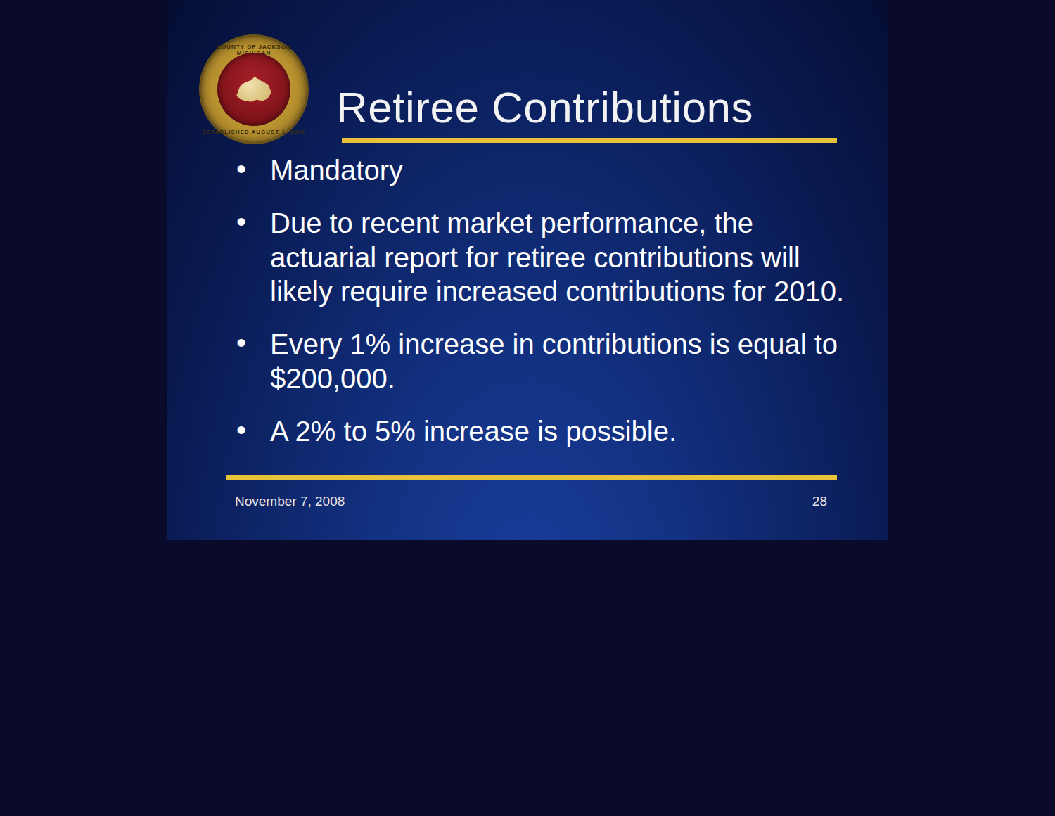COUNTY OF JACKSON MICHIGAN
ESTABLISHED AUGUST 1, 1832
Retiree Contributions
Mandatory
Due to recent market performance, the actuarial report for retiree contributions will likely require increased contributions for 2010.
Every 1% increase in contributions is equal to $200,000.
A 2% to 5% increase is possible.
November 7, 2008
28